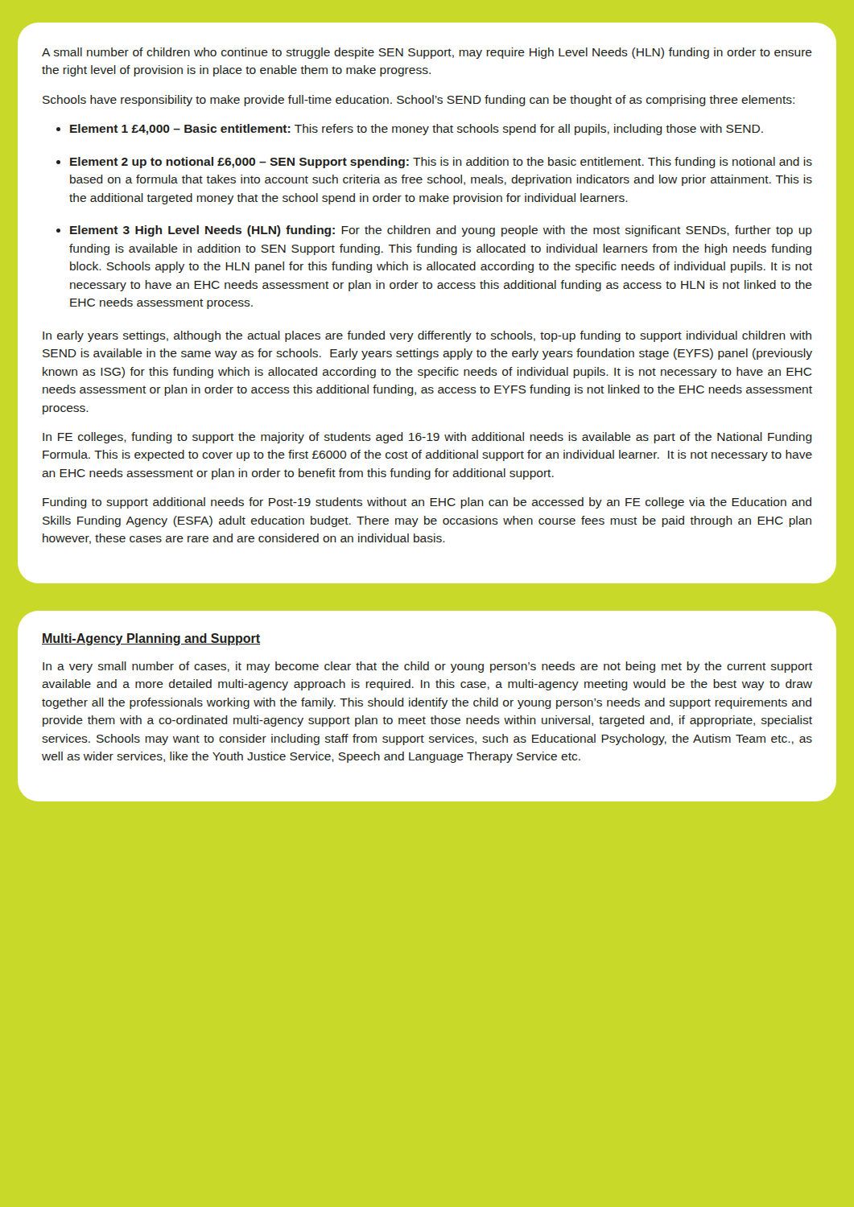A small number of children who continue to struggle despite SEN Support, may require High Level Needs (HLN) funding in order to ensure the right level of provision is in place to enable them to make progress.
Schools have responsibility to make provide full-time education. School’s SEND funding can be thought of as comprising three elements:
Element 1 £4,000 – Basic entitlement: This refers to the money that schools spend for all pupils, including those with SEND.
Element 2 up to notional £6,000 – SEN Support spending: This is in addition to the basic entitlement. This funding is notional and is based on a formula that takes into account such criteria as free school, meals, deprivation indicators and low prior attainment. This is the additional targeted money that the school spend in order to make provision for individual learners.
Element 3 High Level Needs (HLN) funding: For the children and young people with the most significant SENDs, further top up funding is available in addition to SEN Support funding. This funding is allocated to individual learners from the high needs funding block. Schools apply to the HLN panel for this funding which is allocated according to the specific needs of individual pupils. It is not necessary to have an EHC needs assessment or plan in order to access this additional funding as access to HLN is not linked to the EHC needs assessment process.
In early years settings, although the actual places are funded very differently to schools, top-up funding to support individual children with SEND is available in the same way as for schools. Early years settings apply to the early years foundation stage (EYFS) panel (previously known as ISG) for this funding which is allocated according to the specific needs of individual pupils. It is not necessary to have an EHC needs assessment or plan in order to access this additional funding, as access to EYFS funding is not linked to the EHC needs assessment process.
In FE colleges, funding to support the majority of students aged 16-19 with additional needs is available as part of the National Funding Formula. This is expected to cover up to the first £6000 of the cost of additional support for an individual learner. It is not necessary to have an EHC needs assessment or plan in order to benefit from this funding for additional support.
Funding to support additional needs for Post-19 students without an EHC plan can be accessed by an FE college via the Education and Skills Funding Agency (ESFA) adult education budget. There may be occasions when course fees must be paid through an EHC plan however, these cases are rare and are considered on an individual basis.
Multi-Agency Planning and Support
In a very small number of cases, it may become clear that the child or young person’s needs are not being met by the current support available and a more detailed multi-agency approach is required. In this case, a multi-agency meeting would be the best way to draw together all the professionals working with the family. This should identify the child or young person’s needs and support requirements and provide them with a co-ordinated multi-agency support plan to meet those needs within universal, targeted and, if appropriate, specialist services. Schools may want to consider including staff from support services, such as Educational Psychology, the Autism Team etc., as well as wider services, like the Youth Justice Service, Speech and Language Therapy Service etc.